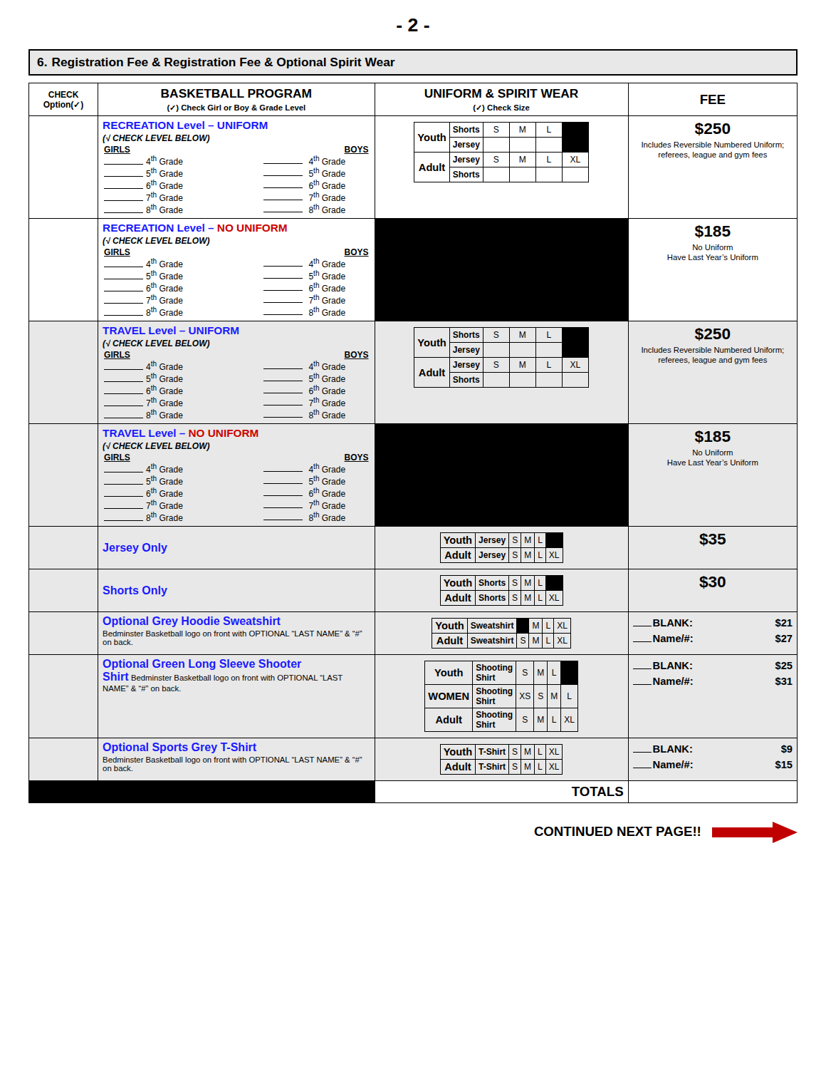- 2 -
6. Registration Fee & Registration Fee & Optional Spirit Wear
| CHECK Option(✓) | BASKETBALL PROGRAM (✓) Check Girl or Boy & Grade Level | UNIFORM & SPIRIT WEAR (✓) Check Size | FEE |
| --- | --- | --- | --- |
| | RECREATION Level – UNIFORM (√ CHECK LEVEL BELOW ) / GIRLS / / BOYS / / 4 th Grade / / / 4 th Grade / / 5 th Grade / / / 5 th Grade / / 6 th Grade / / / 6 th Grade / / 7 th Grade / / / 7 th Grade / / 8 th Grade / / / 8 th Grade / | / Youth / Shorts / S / M / L / / / Jersey / / / / / / Adult / Jersey / S / M / L / XL / / Shorts / / / / / | $250 Includes Reversible Numbered Uniform; referees, league and gym fees |
| | RECREATION Level – NO UNIFORM (√ CHECK LEVEL BELOW ) / GIRLS / / BOYS / / 4 th Grade / / / 4 th Grade / / 5 th Grade / / / 5 th Grade / / 6 th Grade / / / 6 th Grade / / 7 th Grade / / / 7 th Grade / / 8 th Grade / / / 8 th Grade / | | $185 No Uniform Have Last Year’s Uniform |
| | TRAVEL Level – UNIFORM (√ CHECK LEVEL BELOW ) / GIRLS / / BOYS / / 4 th Grade / / / 4 th Grade / / 5 th Grade / / / 5 th Grade / / 6 th Grade / / / 6 th Grade / / 7 th Grade / / / 7 th Grade / / 8 th Grade / / / 8 th Grade / | / Youth / Shorts / S / M / L / / / Jersey / / / / / / Adult / Jersey / S / M / L / XL / / Shorts / / / / / | $250 Includes Reversible Numbered Uniform; referees, league and gym fees |
| | TRAVEL Level – NO UNIFORM (√ CHECK LEVEL BELOW ) / GIRLS / / BOYS / / 4 th Grade / / / 4 th Grade / / 5 th Grade / / / 5 th Grade / / 6 th Grade / / / 6 th Grade / / 7 th Grade / / / 7 th Grade / / 8 th Grade / / / 8 th Grade / | | $185 No Uniform Have Last Year’s Uniform |
| | Jersey Only | / Youth / Jersey / S / M / L / / / Adult / Jersey / S / M / L / XL / | $35 |
| | Shorts Only | / Youth / Shorts / S / M / L / / / Adult / Shorts / S / M / L / XL / | $30 |
| | Optional Grey Hoodie Sweatshirt Bedminster Basketball logo on front with OPTIONAL “LAST NAME” & “#” on back. | / Youth / Sweatshirt / / M / L / XL / / Adult / Sweatshirt / S / M / L / XL / | BLANK: $21 Name/#: $27 |
| | Optional Green Long Sleeve Shooter Shirt Bedminster Basketball logo on front with OPTIONAL “LAST NAME” & “#” on back. | / Youth / Shooting Shirt / S / M / L / / / WOMEN / Shooting Shirt / XS / S / M / L / / Adult / Shooting Shirt / S / M / L / XL / | BLANK: $25 Name/#: $31 |
| | Optional Sports Grey T-Shirt Bedminster Basketball logo on front with OPTIONAL “LAST NAME” & “#” on back. | / Youth / T-Shirt / S / M / L / XL / / Adult / T-Shirt / S / M / L / XL / | BLANK: $9 Name/#: $15 |
| | TOTALS | |
CONTINUED NEXT PAGE!!